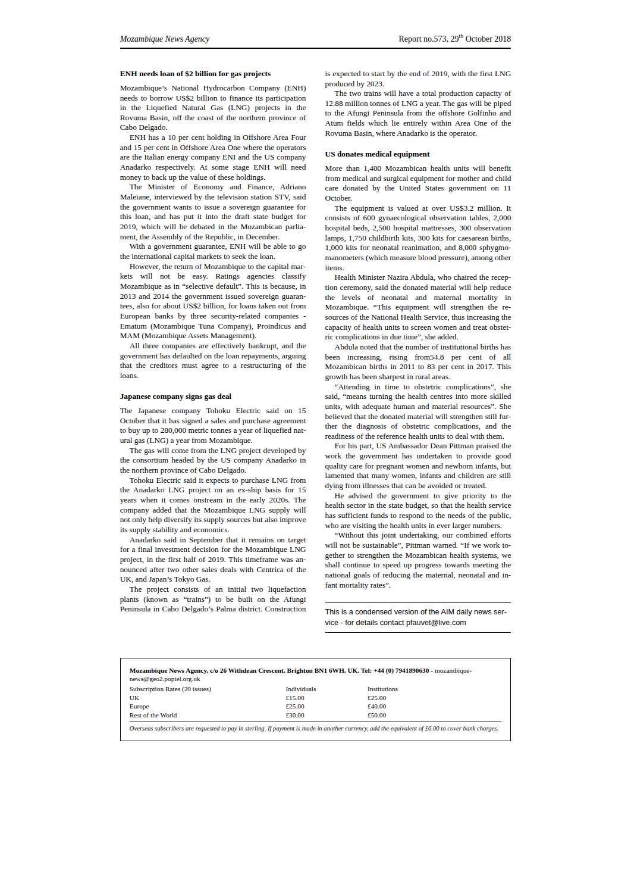Mozambique News Agency Report no.573, 29th October 2018
ENH needs loan of $2 billion for gas projects
Mozambique’s National Hydrocarbon Company (ENH) needs to borrow US$2 billion to finance its participation in the Liquefied Natural Gas (LNG) projects in the Rovuma Basin, off the coast of the northern province of Cabo Delgado.
ENH has a 10 per cent holding in Offshore Area Four and 15 per cent in Offshore Area One where the operators are the Italian energy company ENI and the US company Anadarko respectively. At some stage ENH will need money to back up the value of these holdings.
The Minister of Economy and Finance, Adriano Maleiane, interviewed by the television station STV, said the government wants to issue a sovereign guarantee for this loan, and has put it into the draft state budget for 2019, which will be debated in the Mozambican parliament, the Assembly of the Republic, in December.
With a government guarantee, ENH will be able to go the international capital markets to seek the loan.
However, the return of Mozambique to the capital markets will not be easy. Ratings agencies classify Mozambique as in “selective default”. This is because, in 2013 and 2014 the government issued sovereign guarantees, also for about US$2 billion, for loans taken out from European banks by three security-related companies - Ematum (Mozambique Tuna Company), Proindicus and MAM (Mozambique Assets Management).
All three companies are effectively bankrupt, and the government has defaulted on the loan repayments, arguing that the creditors must agree to a restructuring of the loans.
Japanese company signs gas deal
The Japanese company Tohoku Electric said on 15 October that it has signed a sales and purchase agreement to buy up to 280,000 metric tonnes a year of liquefied natural gas (LNG) a year from Mozambique.
The gas will come from the LNG project developed by the consortium headed by the US company Anadarko in the northern province of Cabo Delgado.
Tohoku Electric said it expects to purchase LNG from the Anadarko LNG project on an ex-ship basis for 15 years when it comes onstream in the early 2020s. The company added that the Mozambique LNG supply will not only help diversify its supply sources but also improve its supply stability and economics.
Anadarko said in September that it remains on target for a final investment decision for the Mozambique LNG project, in the first half of 2019. This timeframe was announced after two other sales deals with Centrica of the UK, and Japan’s Tokyo Gas.
The project consists of an initial two liquefaction plants (known as “trains”) to be built on the Afungi Peninsula in Cabo Delgado’s Palma district. Construction is expected to start by the end of 2019, with the first LNG produced by 2023.
The two trains will have a total production capacity of 12.88 million tonnes of LNG a year. The gas will be piped to the Afungi Peninsula from the offshore Golfinho and Atum fields which lie entirely within Area One of the Rovuma Basin, where Anadarko is the operator.
US donates medical equipment
More than 1,400 Mozambican health units will benefit from medical and surgical equipment for mother and child care donated by the United States government on 11 October.
The equipment is valued at over US$3.2 million. It consists of 600 gynaecological observation tables, 2,000 hospital beds, 2,500 hospital mattresses, 300 observation lamps, 1,750 childbirth kits, 300 kits for caesarean births, 1,000 kits for neonatal reanimation, and 8,000 sphygmomanometers (which measure blood pressure), among other items.
Health Minister Nazira Abdula, who chaired the reception ceremony, said the donated material will help reduce the levels of neonatal and maternal mortality in Mozambique. “This equipment will strengthen the resources of the National Health Service, thus increasing the capacity of health units to screen women and treat obstetric complications in due time”, she added.
Abdula noted that the number of institutional births has been increasing, rising from54.8 per cent of all Mozambican births in 2011 to 83 per cent in 2017. This growth has been sharpest in rural areas.
“Attending in time to obstetric complications”, she said, “means turning the health centres into more skilled units, with adequate human and material resources”. She believed that the donated material will strengthen still further the diagnosis of obstetric complications, and the readiness of the reference health units to deal with them.
For his part, US Ambassador Dean Pittman praised the work the government has undertaken to provide good quality care for pregnant women and newborn infants, but lamented that many women, infants and children are still dying from illnesses that can be avoided or treated.
He advised the government to give priority to the health sector in the state budget, so that the health service has sufficient funds to respond to the needs of the public, who are visiting the health units in ever larger numbers.
“Without this joint undertaking, our combined efforts will not be sustainable”, Pittman warned. “If we work together to strengthen the Mozambican health systems, we shall continue to speed up progress towards meeting the national goals of reducing the maternal, neonatal and infant mortality rates”.
This is a condensed version of the AIM daily news service - for details contact pfauvet@live.com
Mozambique News Agency, c/o 26 Withdean Crescent, Brighton BN1 6WH, UK. Tel: +44 (0) 7941890630 - mozambique-news@geo2.poptel.org.uk
| Subscription Rates (20 issues) | Individuals | Institutions |
| UK | £15.00 | £25.00 |
| Europe | £25.00 | £40.00 |
| Rest of the World | £30.00 | £50.00 |
Overseas subscribers are requested to pay in sterling. If payment is made in another currency, add the equivalent of £6.00 to cover bank charges.